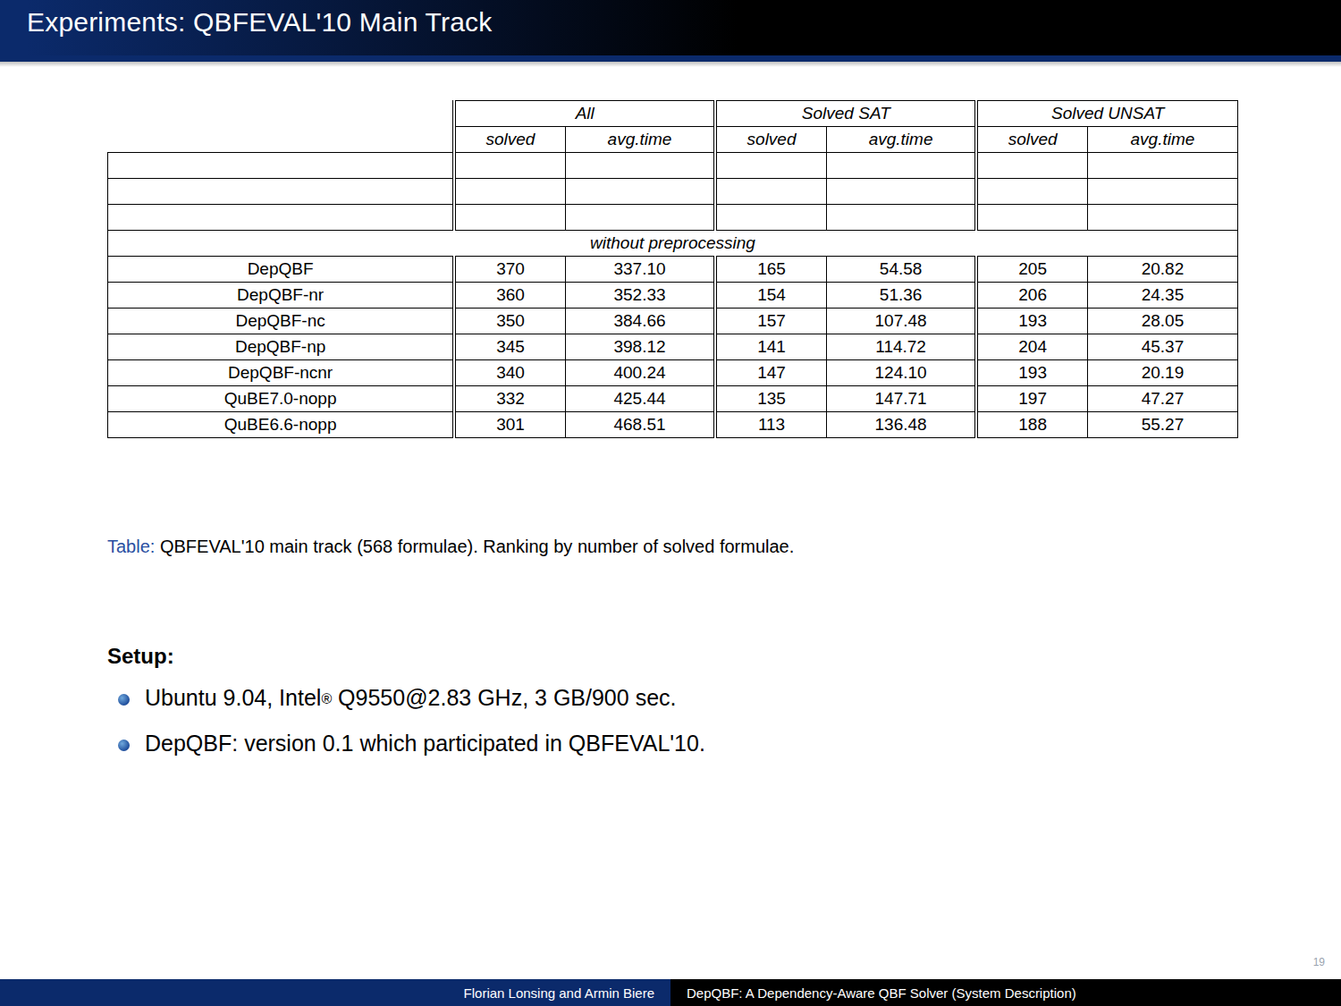Experiments: QBFEVAL'10 Main Track
| | All | Solved SAT | Solved UNSAT |
| | solved | avg.time | solved | avg.time | solved | avg.time |
| without preprocessing |
| DepQBF | 370 | 337.10 | 165 | 54.58 | 205 | 20.82 |
| DepQBF-nr | 360 | 352.33 | 154 | 51.36 | 206 | 24.35 |
| DepQBF-nc | 350 | 384.66 | 157 | 107.48 | 193 | 28.05 |
| DepQBF-np | 345 | 398.12 | 141 | 114.72 | 204 | 45.37 |
| DepQBF-ncnr | 340 | 400.24 | 147 | 124.10 | 193 | 20.19 |
| QuBE7.0-nopp | 332 | 425.44 | 135 | 147.71 | 197 | 47.27 |
| QuBE6.6-nopp | 301 | 468.51 | 113 | 136.48 | 188 | 55.27 |
Table: QBFEVAL'10 main track (568 formulae). Ranking by number of solved formulae.
Setup:
Ubuntu 9.04, Intel® Q9550@2.83 GHz, 3 GB/900 sec.
DepQBF: version 0.1 which participated in QBFEVAL'10.
19
Florian Lonsing and Armin Biere
DepQBF: A Dependency-Aware QBF Solver (System Description)